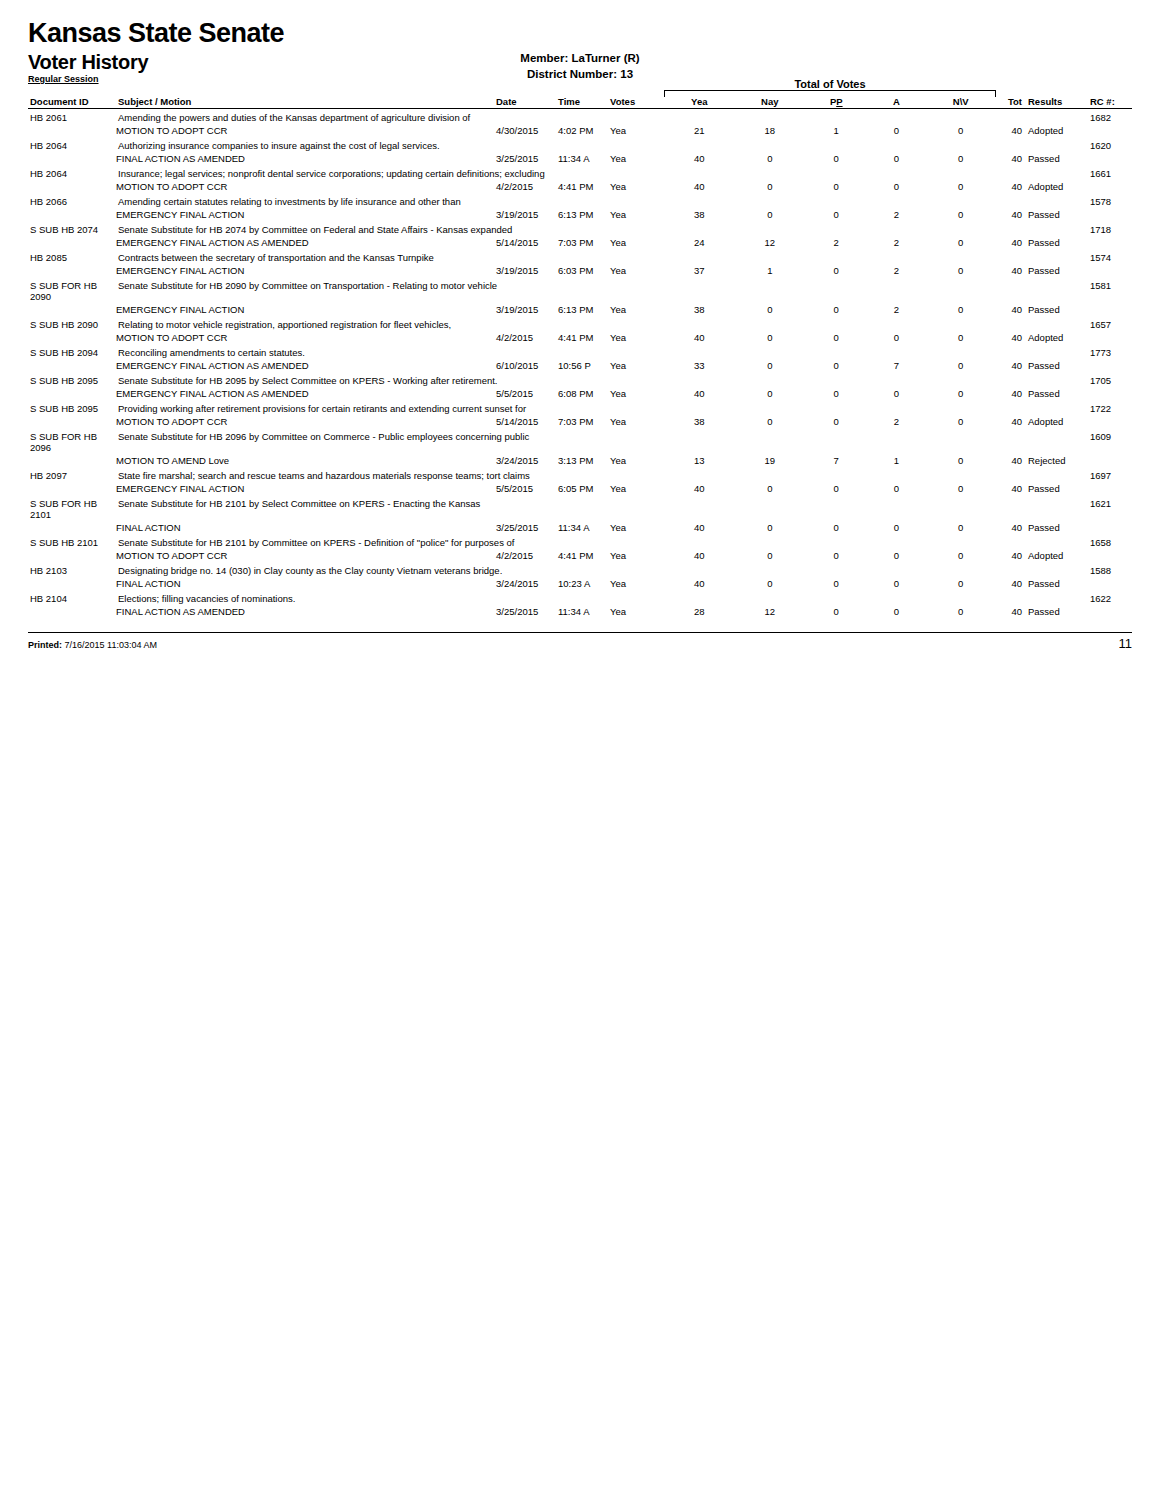Kansas State Senate
Voter History
Regular Session
Member: LaTurner (R)
District Number: 13
| | Total of Votes | |
| --- | --- | --- |
| Document ID | Subject / Motion | Date | Time | Votes | Yea | Nay | P P | A | N\V | Tot | Results | RC #: |
| HB 2061 | Amending the powers and duties of the Kansas department of agriculture division of | | 1682 |
| | MOTION TO ADOPT CCR | 4/30/2015 | 4:02 PM | Yea | 21 | 18 | 1 | 0 | 0 | 40 | Adopted | |
| HB 2064 | Authorizing insurance companies to insure against the cost of legal services. | | 1620 |
| | FINAL ACTION AS AMENDED | 3/25/2015 | 11:34 A | Yea | 40 | 0 | 0 | 0 | 0 | 40 | Passed | |
| HB 2064 | Insurance; legal services; nonprofit dental service corporations; updating certain definitions; excluding | | 1661 |
| | MOTION TO ADOPT CCR | 4/2/2015 | 4:41 PM | Yea | 40 | 0 | 0 | 0 | 0 | 40 | Adopted | |
| HB 2066 | Amending certain statutes relating to investments by life insurance and other than | | 1578 |
| | EMERGENCY FINAL ACTION | 3/19/2015 | 6:13 PM | Yea | 38 | 0 | 0 | 2 | 0 | 40 | Passed | |
| S SUB HB 2074 | Senate Substitute for HB 2074 by Committee on Federal and State Affairs - Kansas expanded | | 1718 |
| | EMERGENCY FINAL ACTION AS AMENDED | 5/14/2015 | 7:03 PM | Yea | 24 | 12 | 2 | 2 | 0 | 40 | Passed | |
| HB 2085 | Contracts between the secretary of transportation and the Kansas Turnpike | | 1574 |
| | EMERGENCY FINAL ACTION | 3/19/2015 | 6:03 PM | Yea | 37 | 1 | 0 | 2 | 0 | 40 | Passed | |
| S SUB FOR HB 2090 | Senate Substitute for HB 2090 by Committee on Transportation - Relating to motor vehicle | | 1581 |
| | EMERGENCY FINAL ACTION | 3/19/2015 | 6:13 PM | Yea | 38 | 0 | 0 | 2 | 0 | 40 | Passed | |
| S SUB HB 2090 | Relating to motor vehicle registration, apportioned registration for fleet vehicles, | | 1657 |
| | MOTION TO ADOPT CCR | 4/2/2015 | 4:41 PM | Yea | 40 | 0 | 0 | 0 | 0 | 40 | Adopted | |
| S SUB HB 2094 | Reconciling amendments to certain statutes. | | 1773 |
| | EMERGENCY FINAL ACTION AS AMENDED | 6/10/2015 | 10:56 P | Yea | 33 | 0 | 0 | 7 | 0 | 40 | Passed | |
| S SUB HB 2095 | Senate Substitute for HB 2095 by Select Committee on KPERS - Working after retirement. | | 1705 |
| | EMERGENCY FINAL ACTION AS AMENDED | 5/5/2015 | 6:08 PM | Yea | 40 | 0 | 0 | 0 | 0 | 40 | Passed | |
| S SUB HB 2095 | Providing working after retirement provisions for certain retirants and extending current sunset for | | 1722 |
| | MOTION TO ADOPT CCR | 5/14/2015 | 7:03 PM | Yea | 38 | 0 | 0 | 2 | 0 | 40 | Adopted | |
| S SUB FOR HB 2096 | Senate Substitute for HB 2096 by Committee on Commerce - Public employees concerning public | | 1609 |
| | MOTION TO AMEND Love | 3/24/2015 | 3:13 PM | Yea | 13 | 19 | 7 | 1 | 0 | 40 | Rejected | |
| HB 2097 | State fire marshal; search and rescue teams and hazardous materials response teams; tort claims | | 1697 |
| | EMERGENCY FINAL ACTION | 5/5/2015 | 6:05 PM | Yea | 40 | 0 | 0 | 0 | 0 | 40 | Passed | |
| S SUB FOR HB 2101 | Senate Substitute for HB 2101 by Select Committee on KPERS - Enacting the Kansas | | 1621 |
| | FINAL ACTION | 3/25/2015 | 11:34 A | Yea | 40 | 0 | 0 | 0 | 0 | 40 | Passed | |
| S SUB HB 2101 | Senate Substitute for HB 2101 by Committee on KPERS - Definition of "police" for purposes of | | 1658 |
| | MOTION TO ADOPT CCR | 4/2/2015 | 4:41 PM | Yea | 40 | 0 | 0 | 0 | 0 | 40 | Adopted | |
| HB 2103 | Designating bridge no. 14 (030) in Clay county as the Clay county Vietnam veterans bridge. | | 1588 |
| | FINAL ACTION | 3/24/2015 | 10:23 A | Yea | 40 | 0 | 0 | 0 | 0 | 40 | Passed | |
| HB 2104 | Elections; filling vacancies of nominations. | | 1622 |
| | FINAL ACTION AS AMENDED | 3/25/2015 | 11:34 A | Yea | 28 | 12 | 0 | 0 | 0 | 40 | Passed | |
Printed: 7/16/2015 11:03:04 AM
11